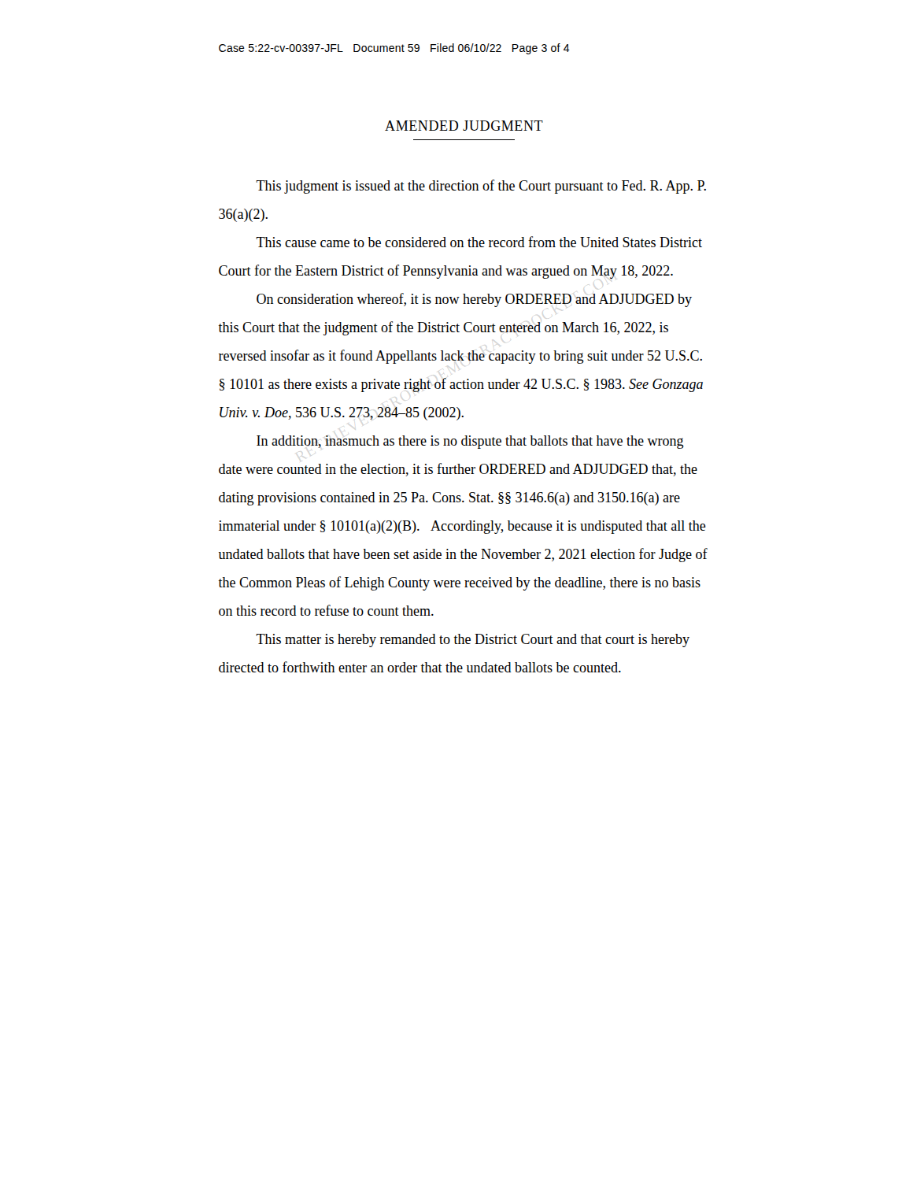Case 5:22-cv-00397-JFL Document 59 Filed 06/10/22 Page 3 of 4
AMENDED JUDGMENT
RETRIEVED FROM DEMOCRACYDOCKET.COM
This judgment is issued at the direction of the Court pursuant to Fed. R. App. P. 36(a)(2).
This cause came to be considered on the record from the United States District Court for the Eastern District of Pennsylvania and was argued on May 18, 2022.
On consideration whereof, it is now hereby ORDERED and ADJUDGED by this Court that the judgment of the District Court entered on March 16, 2022, is reversed insofar as it found Appellants lack the capacity to bring suit under 52 U.S.C. § 10101 as there exists a private right of action under 42 U.S.C. § 1983. See Gonzaga Univ. v. Doe, 536 U.S. 273, 284–85 (2002).
In addition, inasmuch as there is no dispute that ballots that have the wrong date were counted in the election, it is further ORDERED and ADJUDGED that, the dating provisions contained in 25 Pa. Cons. Stat. §§ 3146.6(a) and 3150.16(a) are immaterial under § 10101(a)(2)(B). Accordingly, because it is undisputed that all the undated ballots that have been set aside in the November 2, 2021 election for Judge of the Common Pleas of Lehigh County were received by the deadline, there is no basis on this record to refuse to count them.
This matter is hereby remanded to the District Court and that court is hereby directed to forthwith enter an order that the undated ballots be counted.